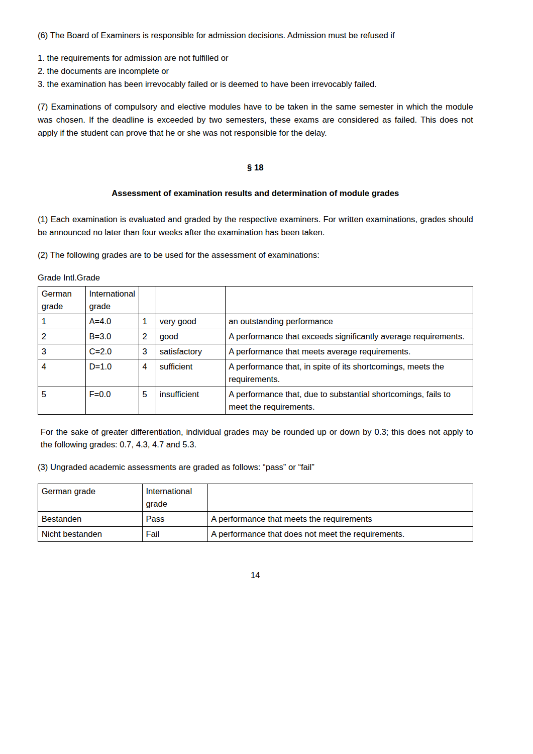(6) The Board of Examiners is responsible for admission decisions. Admission must be refused if
1. the requirements for admission are not fulfilled or
2. the documents are incomplete or
3. the examination has been irrevocably failed or is deemed to have been irrevocably failed.
(7) Examinations of compulsory and elective modules have to be taken in the same semester in which the module was chosen. If the deadline is exceeded by two semesters, these exams are considered as failed. This does not apply if the student can prove that he or she was not responsible for the delay.
§ 18
Assessment of examination results and determination of module grades
(1) Each examination is evaluated and graded by the respective examiners. For written examinations, grades should be announced no later than four weeks after the examination has been taken.
(2) The following grades are to be used for the assessment of examinations:
Grade Intl.Grade
| German grade | International grade | | | |
| 1 | A=4.0 | 1 | very good | an outstanding performance |
| 2 | B=3.0 | 2 | good | A performance that exceeds significantly average requirements. |
| 3 | C=2.0 | 3 | satisfactory | A performance that meets average requirements. |
| 4 | D=1.0 | 4 | sufficient | A performance that, in spite of its shortcomings, meets the requirements. |
| 5 | F=0.0 | 5 | insufficient | A performance that, due to substantial shortcomings, fails to meet the requirements. |
For the sake of greater differentiation, individual grades may be rounded up or down by 0.3; this does not apply to the following grades: 0.7, 4.3, 4.7 and 5.3.
(3) Ungraded academic assessments are graded as follows: “pass” or “fail”
| German grade | International grade | |
| Bestanden | Pass | A performance that meets the requirements |
| Nicht bestanden | Fail | A performance that does not meet the requirements. |
14